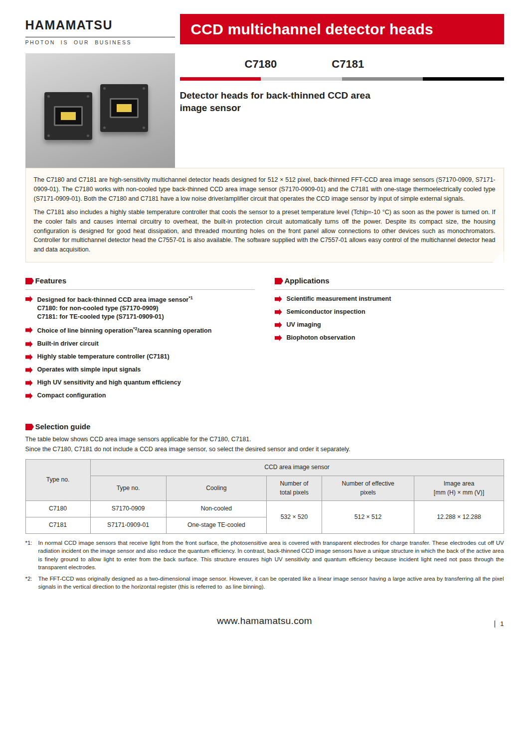HAMAMATSU
PHOTON IS OUR BUSINESS
CCD multichannel detector heads
C7180 C7181
Detector heads for back-thinned CCD area
image sensor
The C7180 and C7181 are high-sensitivity multichannel detector heads designed for 512 × 512 pixel, back-thinned FFT-CCD area image sensors (S7170-0909, S7171-0909-01). The C7180 works with non-cooled type back-thinned CCD area image sensor (S7170-0909-01) and the C7181 with one-stage thermoelectrically cooled type (S7171-0909-01). Both the C7180 and C7181 have a low noise driver/amplifier circuit that operates the CCD image sensor by input of simple external signals.
The C7181 also includes a highly stable temperature controller that cools the sensor to a preset temperature level (Tchip=-10 °C) as soon as the power is turned on. If the cooler fails and causes internal circuitry to overheat, the built-in protection circuit automatically turns off the power. Despite its compact size, the housing configuration is designed for good heat dissipation, and threaded mounting holes on the front panel allow connections to other devices such as monochromators. Controller for multichannel detector head the C7557-01 is also available. The software supplied with the C7557-01 allows easy control of the multichannel detector head and data acquisition.
Features
Designed for back-thinned CCD area image sensor*1 C7180: for non-cooled type (S7170-0909) C7181: for TE-cooled type (S7171-0909-01)
Choice of line binning operation*2/area scanning operation
Built-in driver circuit
Highly stable temperature controller (C7181)
Operates with simple input signals
High UV sensitivity and high quantum efficiency
Compact configuration
Applications
Scientific measurement instrument
Semiconductor inspection
UV imaging
Biophoton observation
Selection guide
The table below shows CCD area image sensors applicable for the C7180, C7181.
Since the C7180, C7181 do not include a CCD area image sensor, so select the desired sensor and order it separately.
| Type no. | CCD area image sensor |
| --- | --- |
| Type no. | Cooling | Number of total pixels | Number of effective pixels | Image area [mm (H) × mm (V)] |
| C7180 | S7170-0909 | Non-cooled | 532 × 520 | 512 × 512 | 12.288 × 12.288 |
| C7181 | S7171-0909-01 | One-stage TE-cooled |
*1: In normal CCD image sensors that receive light from the front surface, the photosensitive area is covered with transparent electrodes for charge transfer. These electrodes cut off UV radiation incident on the image sensor and also reduce the quantum efficiency. In contrast, back-thinned CCD image sensors have a unique structure in which the back of the active area is finely ground to allow light to enter from the back surface. This structure ensures high UV sensitivity and quantum efficiency because incident light need not pass through the transparent electrodes.
*2: The FFT-CCD was originally designed as a two-dimensional image sensor. However, it can be operated like a linear image sensor having a large active area by transferring all the pixel signals in the vertical direction to the horizontal register (this is referred to as line binning).
www.hamamatsu.com
1